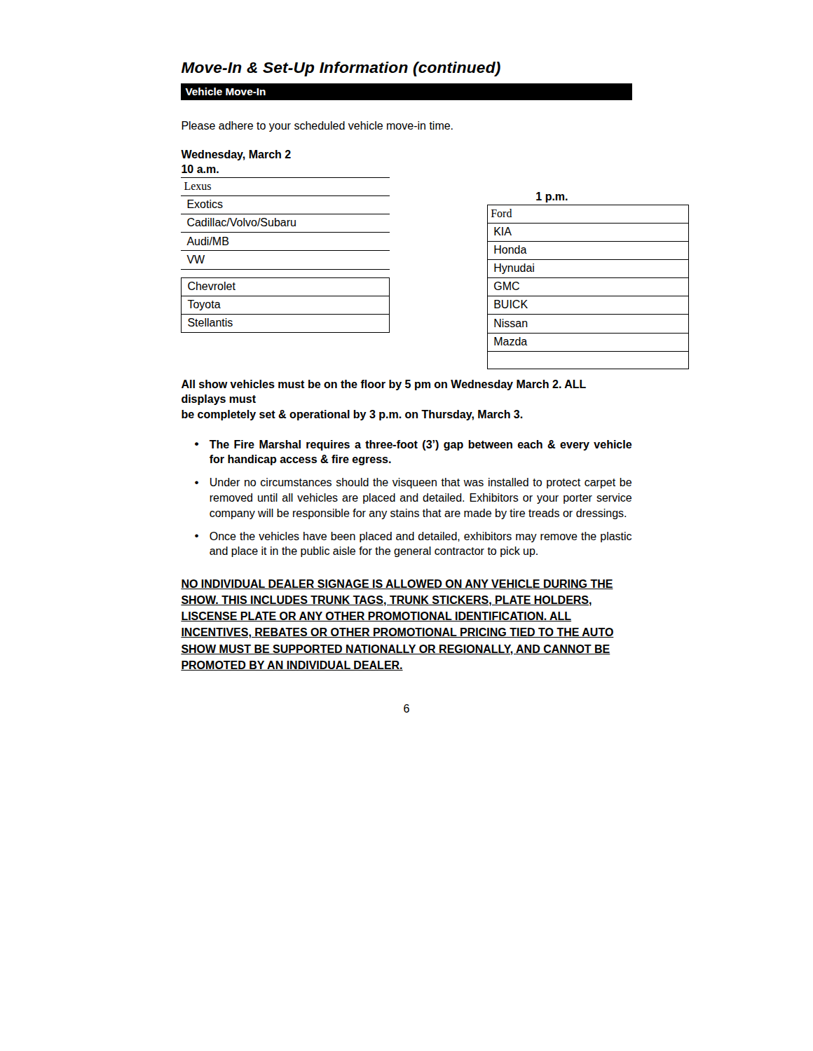Move-In & Set-Up Information (continued)
Vehicle Move-In
Please adhere to your scheduled vehicle move-in time.
Wednesday, March 2
10 a.m.
| Lexus |
| Exotics |
| Cadillac/Volvo/Subaru |
| Audi/MB |
| VW |
| Chevrolet |
| Toyota |
| Stellantis |
1 p.m.
| Ford |
| KIA |
| Honda |
| Hynudai |
| GMC |
| BUICK |
| Nissan |
| Mazda |
All show vehicles must be on the floor by 5 pm on Wednesday March 2. ALL displays must
be completely set & operational by 3 p.m. on Thursday, March 3.
The Fire Marshal requires a three-foot (3’) gap between each & every vehicle for handicap access & fire egress.
Under no circumstances should the visqueen that was installed to protect carpet be removed until all vehicles are placed and detailed. Exhibitors or your porter service company will be responsible for any stains that are made by tire treads or dressings.
Once the vehicles have been placed and detailed, exhibitors may remove the plastic and place it in the public aisle for the general contractor to pick up.
NO INDIVIDUAL DEALER SIGNAGE IS ALLOWED ON ANY VEHICLE DURING THE SHOW. THIS INCLUDES TRUNK TAGS, TRUNK STICKERS, PLATE HOLDERS, LISCENSE PLATE OR ANY OTHER PROMOTIONAL IDENTIFICATION. ALL INCENTIVES, REBATES OR OTHER PROMOTIONAL PRICING TIED TO THE AUTO SHOW MUST BE SUPPORTED NATIONALLY OR REGIONALLY, AND CANNOT BE PROMOTED BY AN INDIVIDUAL DEALER.
6